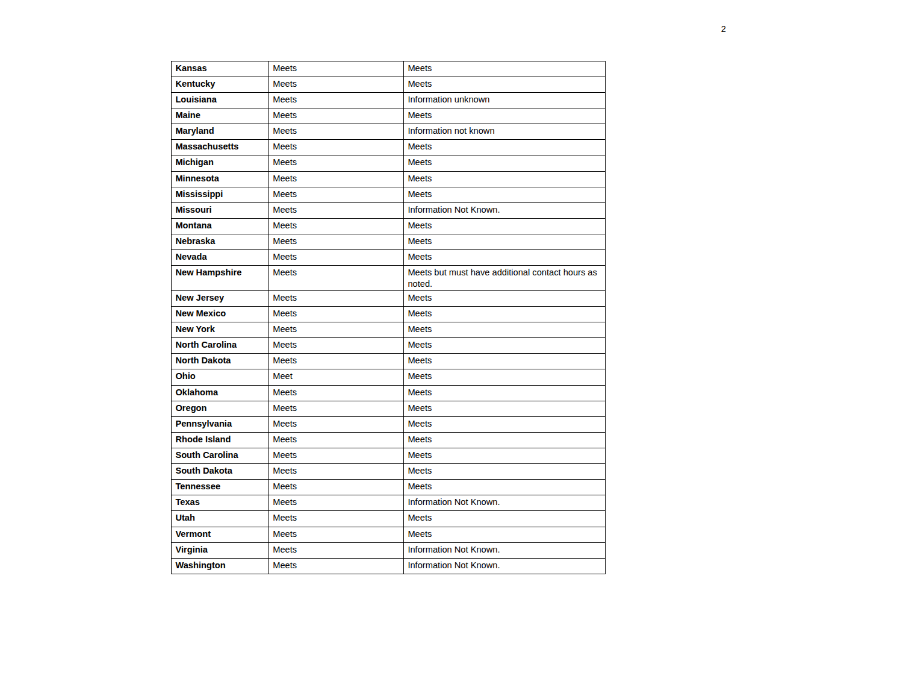2
| Kansas | Meets | Meets |
| Kentucky | Meets | Meets |
| Louisiana | Meets | Information unknown |
| Maine | Meets | Meets |
| Maryland | Meets | Information not known |
| Massachusetts | Meets | Meets |
| Michigan | Meets | Meets |
| Minnesota | Meets | Meets |
| Mississippi | Meets | Meets |
| Missouri | Meets | Information Not Known. |
| Montana | Meets | Meets |
| Nebraska | Meets | Meets |
| Nevada | Meets | Meets |
| New Hampshire | Meets | Meets but must have additional contact hours as noted. |
| New Jersey | Meets | Meets |
| New Mexico | Meets | Meets |
| New York | Meets | Meets |
| North Carolina | Meets | Meets |
| North Dakota | Meets | Meets |
| Ohio | Meet | Meets |
| Oklahoma | Meets | Meets |
| Oregon | Meets | Meets |
| Pennsylvania | Meets | Meets |
| Rhode Island | Meets | Meets |
| South Carolina | Meets | Meets |
| South Dakota | Meets | Meets |
| Tennessee | Meets | Meets |
| Texas | Meets | Information Not Known. |
| Utah | Meets | Meets |
| Vermont | Meets | Meets |
| Virginia | Meets | Information Not Known. |
| Washington | Meets | Information Not Known. |